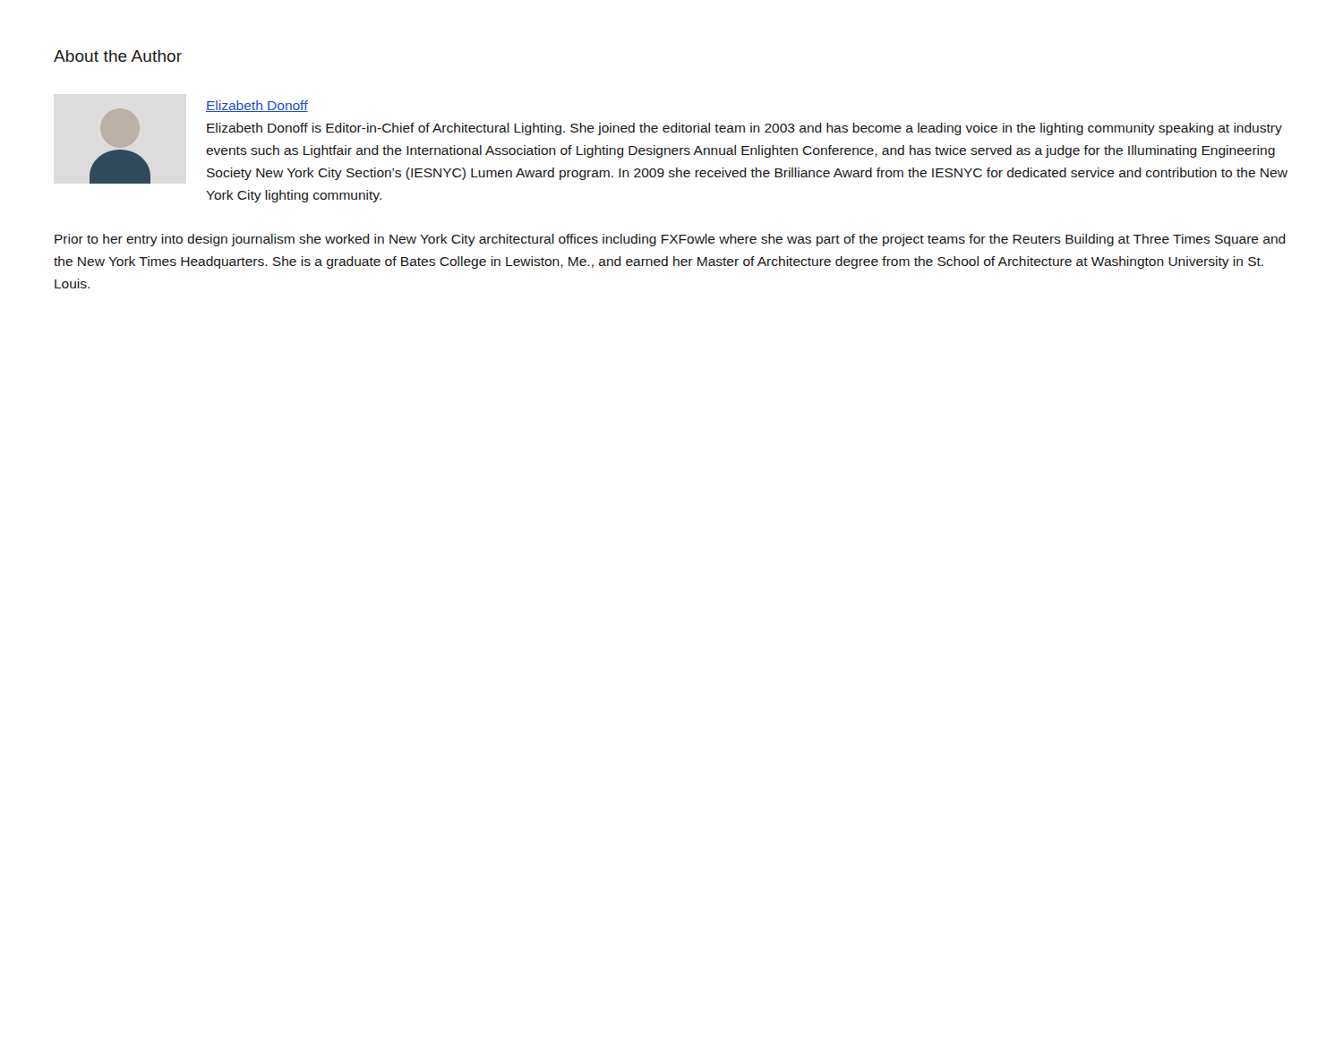About the Author
Elizabeth Donoff
Elizabeth Donoff is Editor-in-Chief of Architectural Lighting. She joined the editorial team in 2003 and has become a leading voice in the lighting community speaking at industry events such as Lightfair and the International Association of Lighting Designers Annual Enlighten Conference, and has twice served as a judge for the Illuminating Engineering Society New York City Section’s (IESNYC) Lumen Award program. In 2009 she received the Brilliance Award from the IESNYC for dedicated service and contribution to the New York City lighting community.
Prior to her entry into design journalism she worked in New York City architectural offices including FXFowle where she was part of the project teams for the Reuters Building at Three Times Square and the New York Times Headquarters. She is a graduate of Bates College in Lewiston, Me., and earned her Master of Architecture degree from the School of Architecture at Washington University in St. Louis.